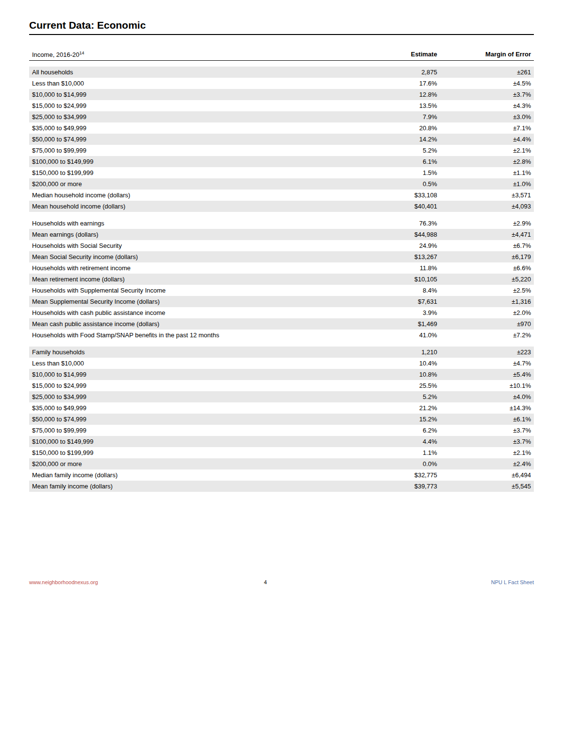Current Data: Economic
| Income, 2016-20 14 | Estimate | Margin of Error |
| --- | --- | --- |
| All households | 2,875 | ±261 |
| Less than $10,000 | 17.6% | ±4.5% |
| $10,000 to $14,999 | 12.8% | ±3.7% |
| $15,000 to $24,999 | 13.5% | ±4.3% |
| $25,000 to $34,999 | 7.9% | ±3.0% |
| $35,000 to $49,999 | 20.8% | ±7.1% |
| $50,000 to $74,999 | 14.2% | ±4.4% |
| $75,000 to $99,999 | 5.2% | ±2.1% |
| $100,000 to $149,999 | 6.1% | ±2.8% |
| $150,000 to $199,999 | 1.5% | ±1.1% |
| $200,000 or more | 0.5% | ±1.0% |
| Median household income (dollars) | $33,108 | ±3,571 |
| Mean household income (dollars) | $40,401 | ±4,093 |
| Households with earnings | 76.3% | ±2.9% |
| Mean earnings (dollars) | $44,988 | ±4,471 |
| Households with Social Security | 24.9% | ±6.7% |
| Mean Social Security income (dollars) | $13,267 | ±6,179 |
| Households with retirement income | 11.8% | ±6.6% |
| Mean retirement income (dollars) | $10,105 | ±5,220 |
| Households with Supplemental Security Income | 8.4% | ±2.5% |
| Mean Supplemental Security Income (dollars) | $7,631 | ±1,316 |
| Households with cash public assistance income | 3.9% | ±2.0% |
| Mean cash public assistance income (dollars) | $1,469 | ±970 |
| Households with Food Stamp/SNAP benefits in the past 12 months | 41.0% | ±7.2% |
| Family households | 1,210 | ±223 |
| Less than $10,000 | 10.4% | ±4.7% |
| $10,000 to $14,999 | 10.8% | ±5.4% |
| $15,000 to $24,999 | 25.5% | ±10.1% |
| $25,000 to $34,999 | 5.2% | ±4.0% |
| $35,000 to $49,999 | 21.2% | ±14.3% |
| $50,000 to $74,999 | 15.2% | ±6.1% |
| $75,000 to $99,999 | 6.2% | ±3.7% |
| $100,000 to $149,999 | 4.4% | ±3.7% |
| $150,000 to $199,999 | 1.1% | ±2.1% |
| $200,000 or more | 0.0% | ±2.4% |
| Median family income (dollars) | $32,775 | ±6,494 |
| Mean family income (dollars) | $39,773 | ±5,545 |
www.neighborhoodnexus.org
4
NPU L Fact Sheet